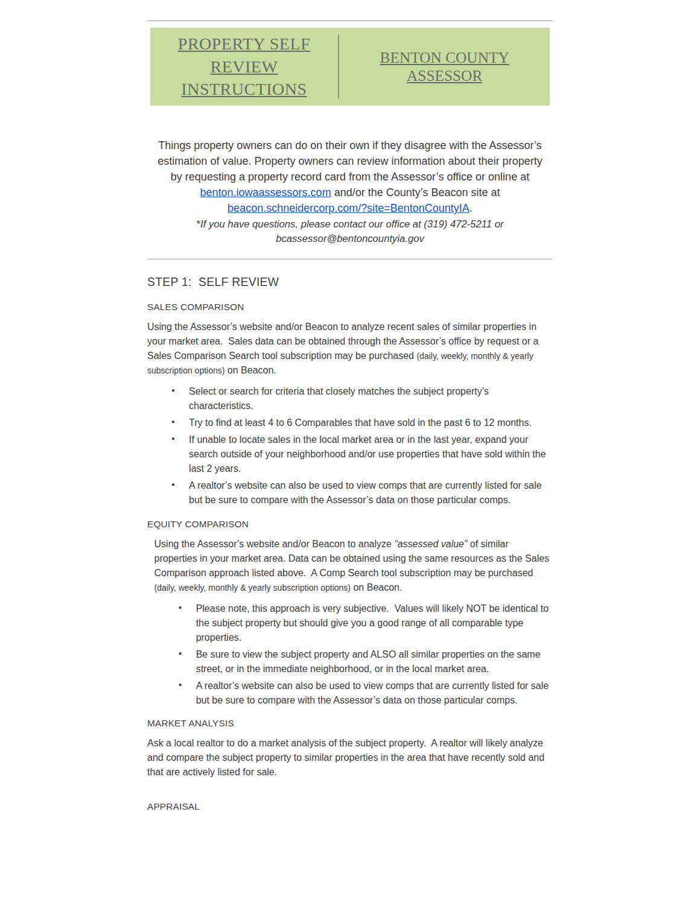PROPERTY SELF REVIEW
INSTRUCTIONS
BENTON COUNTY ASSESSOR
Things property owners can do on their own if they disagree with the Assessor’s estimation of value. Property owners can review information about their property by requesting a property record card from the Assessor’s office or online at benton.iowaassessors.com and/or the County’s Beacon site at beacon.schneidercorp.com/?site=BentonCountyIA. *If you have questions, please contact our office at (319) 472-5211 or bcassessor@bentoncountyia.gov
STEP 1: SELF REVIEW
SALES COMPARISON
Using the Assessor’s website and/or Beacon to analyze recent sales of similar properties in your market area. Sales data can be obtained through the Assessor’s office by request or a Sales Comparison Search tool subscription may be purchased (daily, weekly, monthly & yearly subscription options) on Beacon.
Select or search for criteria that closely matches the subject property’s characteristics.
Try to find at least 4 to 6 Comparables that have sold in the past 6 to 12 months.
If unable to locate sales in the local market area or in the last year, expand your search outside of your neighborhood and/or use properties that have sold within the last 2 years.
A realtor’s website can also be used to view comps that are currently listed for sale but be sure to compare with the Assessor’s data on those particular comps.
EQUITY COMPARISON
Using the Assessor’s website and/or Beacon to analyze “assessed value” of similar properties in your market area. Data can be obtained using the same resources as the Sales Comparison approach listed above. A Comp Search tool subscription may be purchased (daily, weekly, monthly & yearly subscription options) on Beacon.
Please note, this approach is very subjective. Values will likely NOT be identical to the subject property but should give you a good range of all comparable type properties.
Be sure to view the subject property and ALSO all similar properties on the same street, or in the immediate neighborhood, or in the local market area.
A realtor’s website can also be used to view comps that are currently listed for sale but be sure to compare with the Assessor’s data on those particular comps.
MARKET ANALYSIS
Ask a local realtor to do a market analysis of the subject property. A realtor will likely analyze and compare the subject property to similar properties in the area that have recently sold and that are actively listed for sale.
APPRAISAL